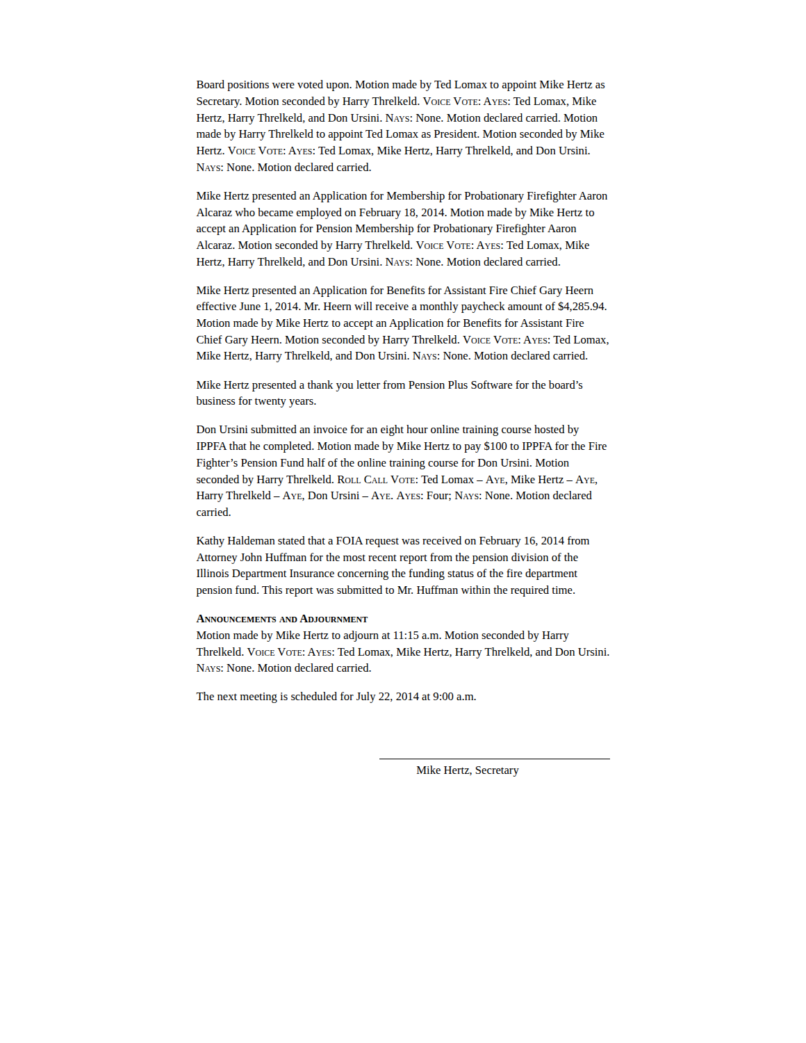Board positions were voted upon. Motion made by Ted Lomax to appoint Mike Hertz as Secretary. Motion seconded by Harry Threlkeld. Voice Vote: Ayes: Ted Lomax, Mike Hertz, Harry Threlkeld, and Don Ursini. Nays: None. Motion declared carried. Motion made by Harry Threlkeld to appoint Ted Lomax as President. Motion seconded by Mike Hertz. Voice Vote: Ayes: Ted Lomax, Mike Hertz, Harry Threlkeld, and Don Ursini. Nays: None. Motion declared carried.
Mike Hertz presented an Application for Membership for Probationary Firefighter Aaron Alcaraz who became employed on February 18, 2014. Motion made by Mike Hertz to accept an Application for Pension Membership for Probationary Firefighter Aaron Alcaraz. Motion seconded by Harry Threlkeld. Voice Vote: Ayes: Ted Lomax, Mike Hertz, Harry Threlkeld, and Don Ursini. Nays: None. Motion declared carried.
Mike Hertz presented an Application for Benefits for Assistant Fire Chief Gary Heern effective June 1, 2014. Mr. Heern will receive a monthly paycheck amount of $4,285.94. Motion made by Mike Hertz to accept an Application for Benefits for Assistant Fire Chief Gary Heern. Motion seconded by Harry Threlkeld. Voice Vote: Ayes: Ted Lomax, Mike Hertz, Harry Threlkeld, and Don Ursini. Nays: None. Motion declared carried.
Mike Hertz presented a thank you letter from Pension Plus Software for the board’s business for twenty years.
Don Ursini submitted an invoice for an eight hour online training course hosted by IPPFA that he completed. Motion made by Mike Hertz to pay $100 to IPPFA for the Fire Fighter’s Pension Fund half of the online training course for Don Ursini. Motion seconded by Harry Threlkeld. Roll Call Vote: Ted Lomax – Aye, Mike Hertz – Aye, Harry Threlkeld – Aye, Don Ursini – Aye. Ayes: Four; Nays: None. Motion declared carried.
Kathy Haldeman stated that a FOIA request was received on February 16, 2014 from Attorney John Huffman for the most recent report from the pension division of the Illinois Department Insurance concerning the funding status of the fire department pension fund. This report was submitted to Mr. Huffman within the required time.
Announcements and Adjournment
Motion made by Mike Hertz to adjourn at 11:15 a.m. Motion seconded by Harry Threlkeld. Voice Vote: Ayes: Ted Lomax, Mike Hertz, Harry Threlkeld, and Don Ursini. Nays: None. Motion declared carried.
The next meeting is scheduled for July 22, 2014 at 9:00 a.m.
Mike Hertz, Secretary